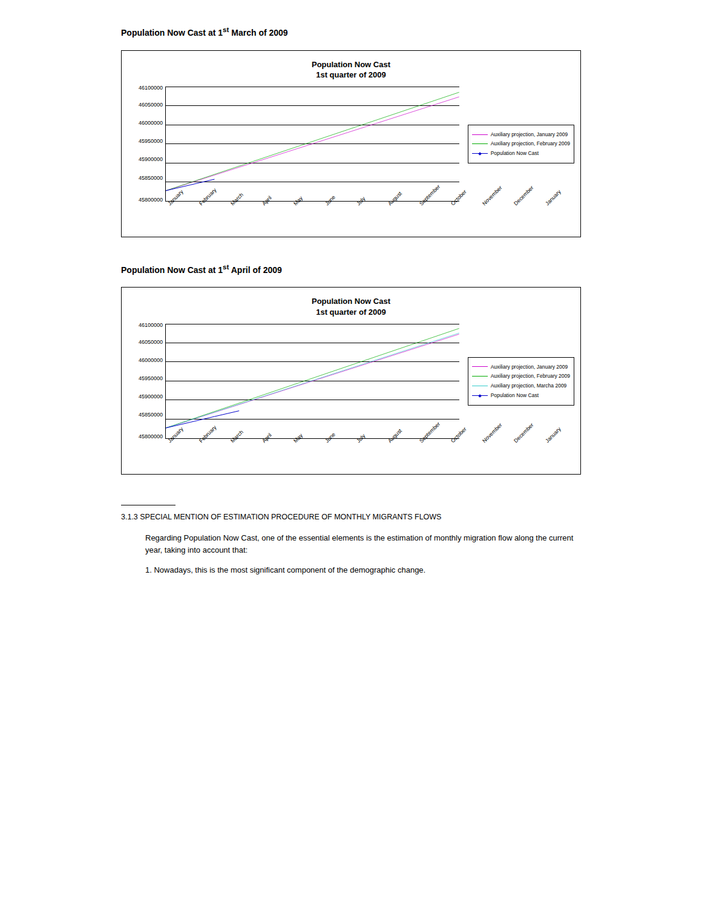Population Now Cast at 1st March of 2009
Population Now Cast
1st quarter of 2009
46100000 46050000 46000000 45950000 45900000 45850000 45800000
Auxiliary projection, January 2009
Auxiliary projection, February 2009
Population Now Cast
January February March April May June July August September October November December January
Population Now Cast at 1st April of 2009
Population Now Cast
1st quarter of 2009
46100000 46050000 46000000 45950000 45900000 45850000 45800000
Auxiliary projection, January 2009
Auxiliary projection, February 2009
Auxiliary projection, Marcha 2009
Population Now Cast
January February March April May June July August September October November December January
3.1.3 SPECIAL MENTION OF ESTIMATION PROCEDURE OF MONTHLY MIGRANTS FLOWS
Regarding Population Now Cast, one of the essential elements is the estimation of monthly migration flow along the current year, taking into account that:
1. Nowadays, this is the most significant component of the demographic change.